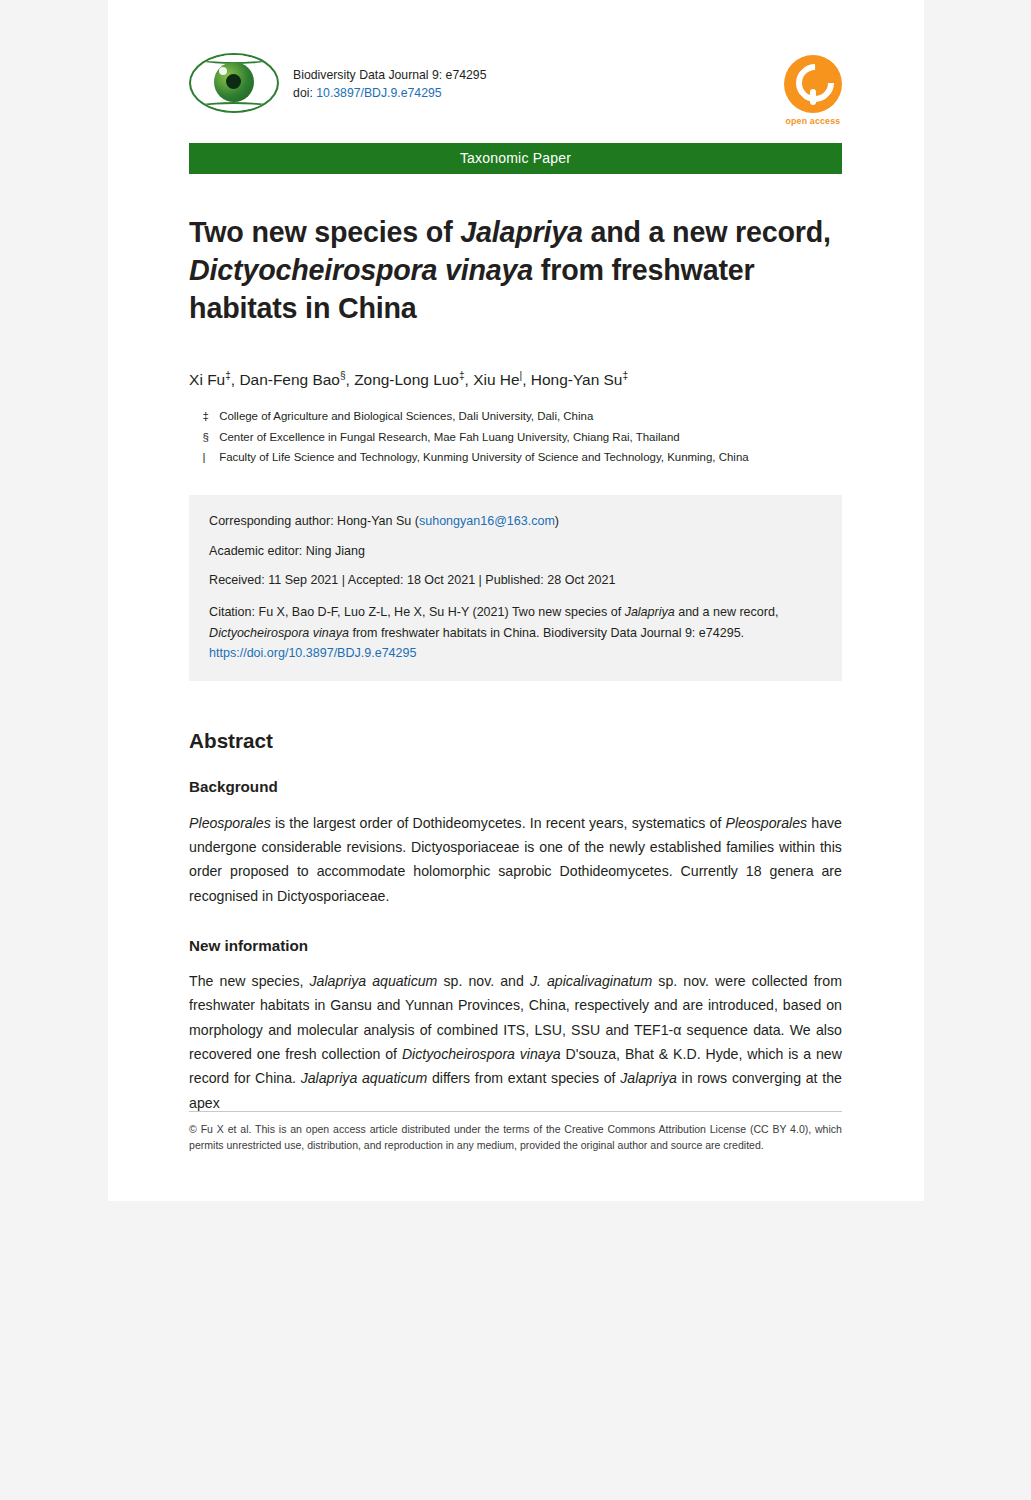Biodiversity Data Journal 9: e74295
doi: 10.3897/BDJ.9.e74295
open access
Taxonomic Paper
Two new species of Jalapriya and a new record, Dictyocheirospora vinaya from freshwater habitats in China
Xi Fu‡, Dan-Feng Bao§, Zong-Long Luo‡, Xiu He|, Hong-Yan Su‡
‡ College of Agriculture and Biological Sciences, Dali University, Dali, China
§ Center of Excellence in Fungal Research, Mae Fah Luang University, Chiang Rai, Thailand
| Faculty of Life Science and Technology, Kunming University of Science and Technology, Kunming, China
Corresponding author: Hong-Yan Su (suhongyan16@163.com)
Academic editor: Ning Jiang
Received: 11 Sep 2021 | Accepted: 18 Oct 2021 | Published: 28 Oct 2021
Citation: Fu X, Bao D-F, Luo Z-L, He X, Su H-Y (2021) Two new species of Jalapriya and a new record, Dictyocheirospora vinaya from freshwater habitats in China. Biodiversity Data Journal 9: e74295.
https://doi.org/10.3897/BDJ.9.e74295
Abstract
Background
Pleosporales is the largest order of Dothideomycetes. In recent years, systematics of Pleosporales have undergone considerable revisions. Dictyosporiaceae is one of the newly established families within this order proposed to accommodate holomorphic saprobic Dothideomycetes. Currently 18 genera are recognised in Dictyosporiaceae.
New information
The new species, Jalapriya aquaticum sp. nov. and J. apicalivaginatum sp. nov. were collected from freshwater habitats in Gansu and Yunnan Provinces, China, respectively and are introduced, based on morphology and molecular analysis of combined ITS, LSU, SSU and TEF1-α sequence data. We also recovered one fresh collection of Dictyocheirospora vinaya D'souza, Bhat & K.D. Hyde, which is a new record for China. Jalapriya aquaticum differs from extant species of Jalapriya in rows converging at the apex
© Fu X et al. This is an open access article distributed under the terms of the Creative Commons Attribution License (CC BY 4.0), which permits unrestricted use, distribution, and reproduction in any medium, provided the original author and source are credited.